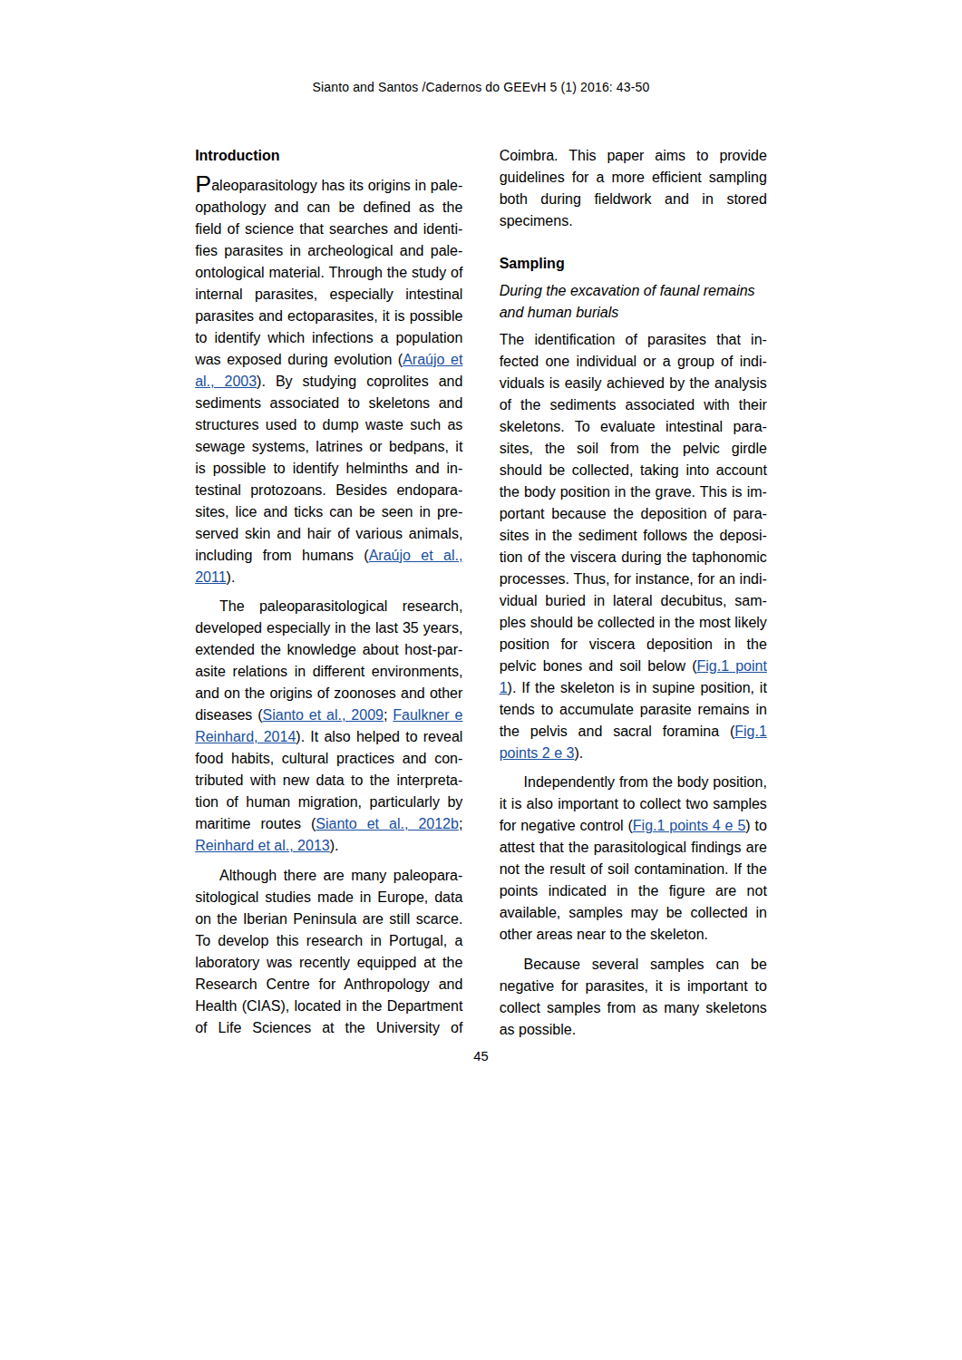Sianto and Santos /Cadernos do GEEvH 5 (1) 2016: 43-50
Introduction
Paleoparasitology has its origins in paleopathology and can be defined as the field of science that searches and identifies parasites in archeological and paleontological material. Through the study of internal parasites, especially intestinal parasites and ectoparasites, it is possible to identify which infections a population was exposed during evolution (Araújo et al., 2003). By studying coprolites and sediments associated to skeletons and structures used to dump waste such as sewage systems, latrines or bedpans, it is possible to identify helminths and intestinal protozoans. Besides endoparasites, lice and ticks can be seen in preserved skin and hair of various animals, including from humans (Araújo et al., 2011).
The paleoparasitological research, developed especially in the last 35 years, extended the knowledge about host-parasite relations in different environments, and on the origins of zoonoses and other diseases (Sianto et al., 2009; Faulkner e Reinhard, 2014). It also helped to reveal food habits, cultural practices and contributed with new data to the interpretation of human migration, particularly by maritime routes (Sianto et al., 2012b; Reinhard et al., 2013).
Although there are many paleoparasitological studies made in Europe, data on the Iberian Peninsula are still scarce. To develop this research in Portugal, a laboratory was recently equipped at the Research Centre for Anthropology and Health (CIAS), located in the Department of Life Sciences at the University of Coimbra. This paper aims to provide guidelines for a more efficient sampling both during fieldwork and in stored specimens.
Sampling
During the excavation of faunal remains and human burials
The identification of parasites that infected one individual or a group of individuals is easily achieved by the analysis of the sediments associated with their skeletons. To evaluate intestinal parasites, the soil from the pelvic girdle should be collected, taking into account the body position in the grave. This is important because the deposition of parasites in the sediment follows the deposition of the viscera during the taphonomic processes. Thus, for instance, for an individual buried in lateral decubitus, samples should be collected in the most likely position for viscera deposition in the pelvic bones and soil below (Fig.1 point 1). If the skeleton is in supine position, it tends to accumulate parasite remains in the pelvis and sacral foramina (Fig.1 points 2 e 3).
Independently from the body position, it is also important to collect two samples for negative control (Fig.1 points 4 e 5) to attest that the parasitological findings are not the result of soil contamination. If the points indicated in the figure are not available, samples may be collected in other areas near to the skeleton.
Because several samples can be negative for parasites, it is important to collect samples from as many skeletons as possible.
45